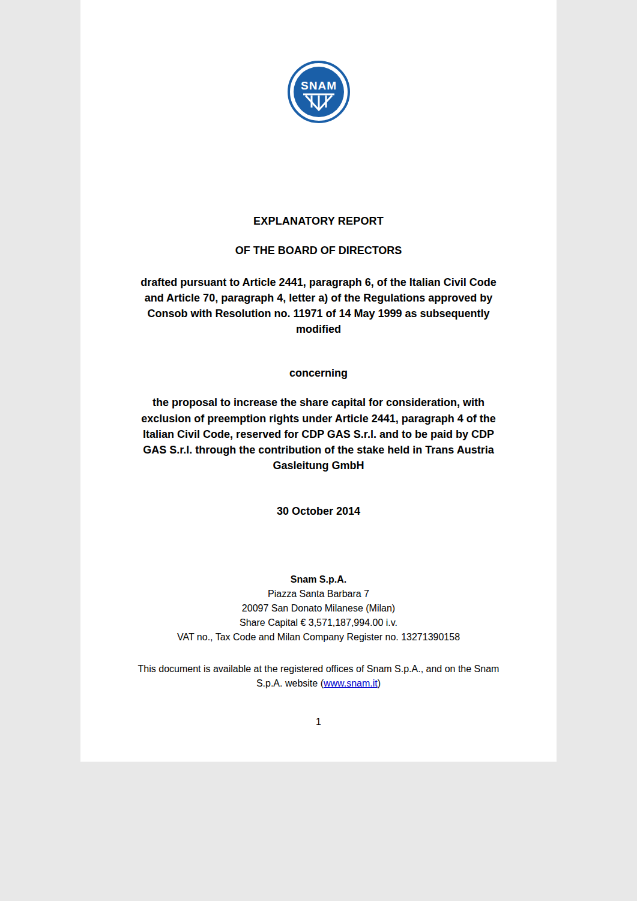SNAM
EXPLANATORY REPORT
OF THE BOARD OF DIRECTORS
drafted pursuant to Article 2441, paragraph 6, of the Italian Civil Code and Article 70, paragraph 4, letter a) of the Regulations approved by Consob with Resolution no. 11971 of 14 May 1999 as subsequently modified
concerning
the proposal to increase the share capital for consideration, with exclusion of preemption rights under Article 2441, paragraph 4 of the Italian Civil Code, reserved for CDP GAS S.r.l. and to be paid by CDP GAS S.r.l. through the contribution of the stake held in Trans Austria Gasleitung GmbH
30 October 2014
Snam S.p.A.
Piazza Santa Barbara 7
20097 San Donato Milanese (Milan)
Share Capital € 3,571,187,994.00 i.v.
VAT no., Tax Code and Milan Company Register no. 13271390158
This document is available at the registered offices of Snam S.p.A., and on the Snam S.p.A. website (www.snam.it)
1